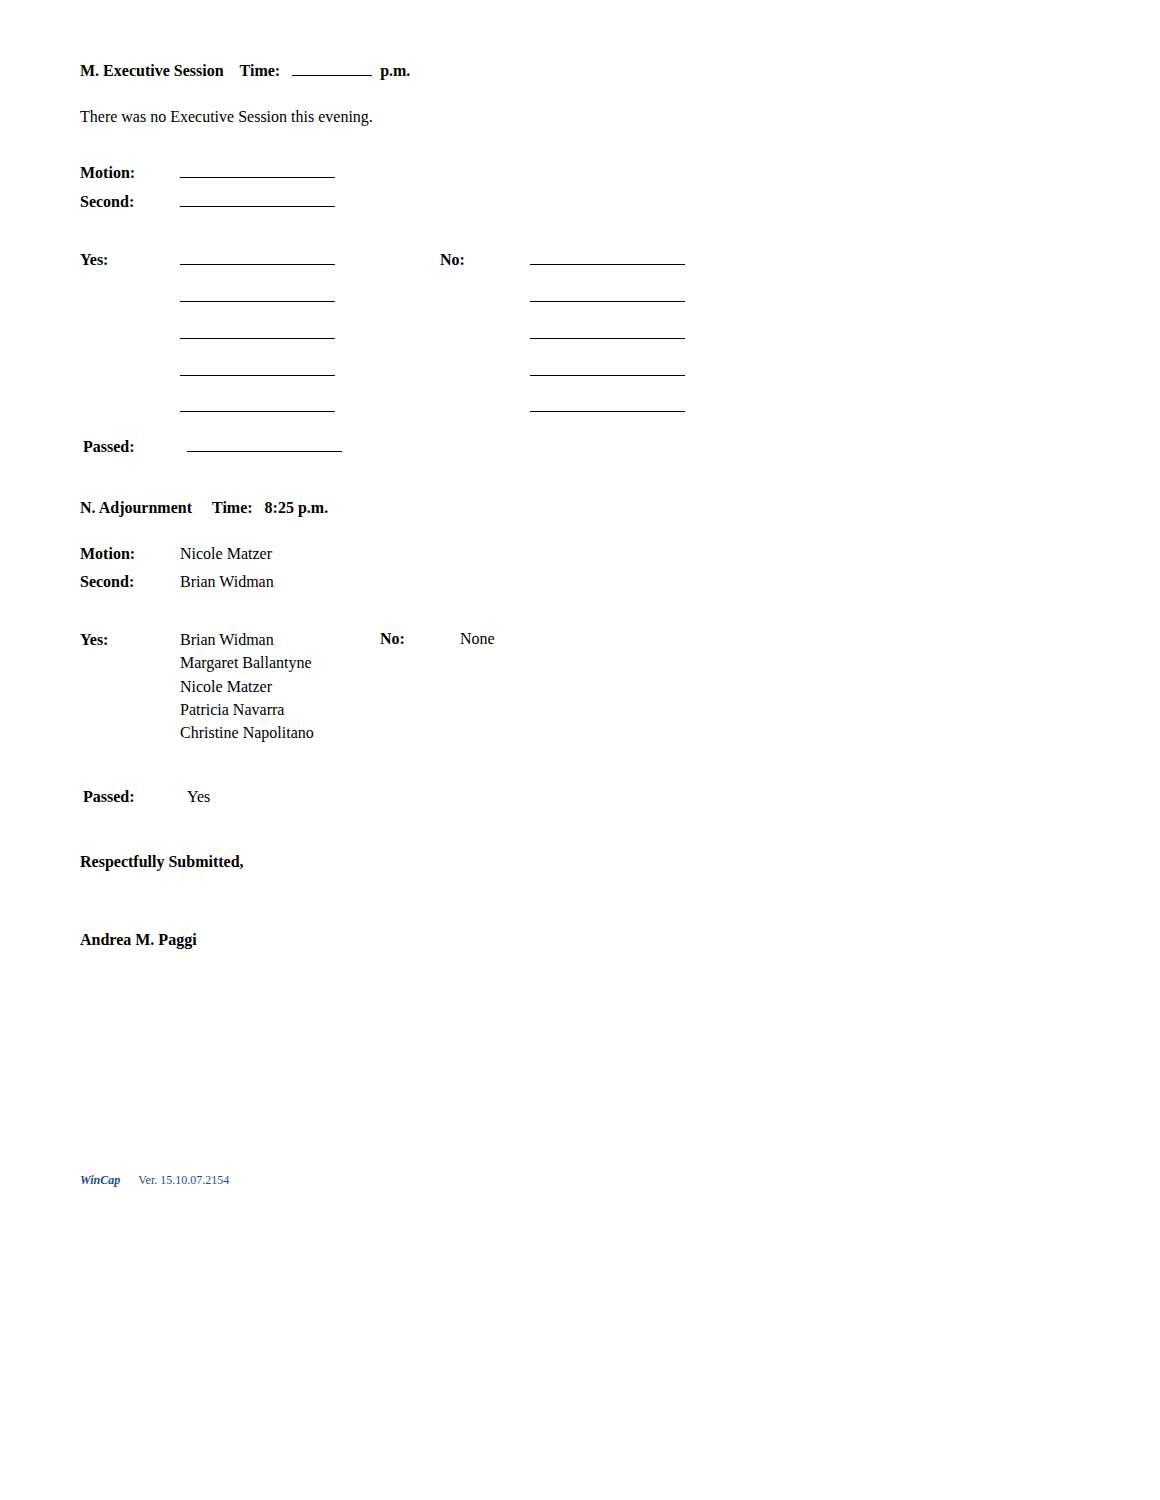M. Executive Session Time: p.m.
There was no Executive Session this evening.
| Motion: | |
| Second: | |
| Yes: | | No: | |
| Passed: | |
N. Adjournment Time: 8:25 p.m.
| Motion: | Nicole Matzer |
| Second: | Brian Widman |
| Yes: | Brian Widman Margaret Ballantyne Nicole Matzer Patricia Navarra Christine Napolitano | No: | None |
| Passed: | Yes |
Respectfully Submitted,
Andrea M. Paggi
WinCap Ver. 15.10.07.2154